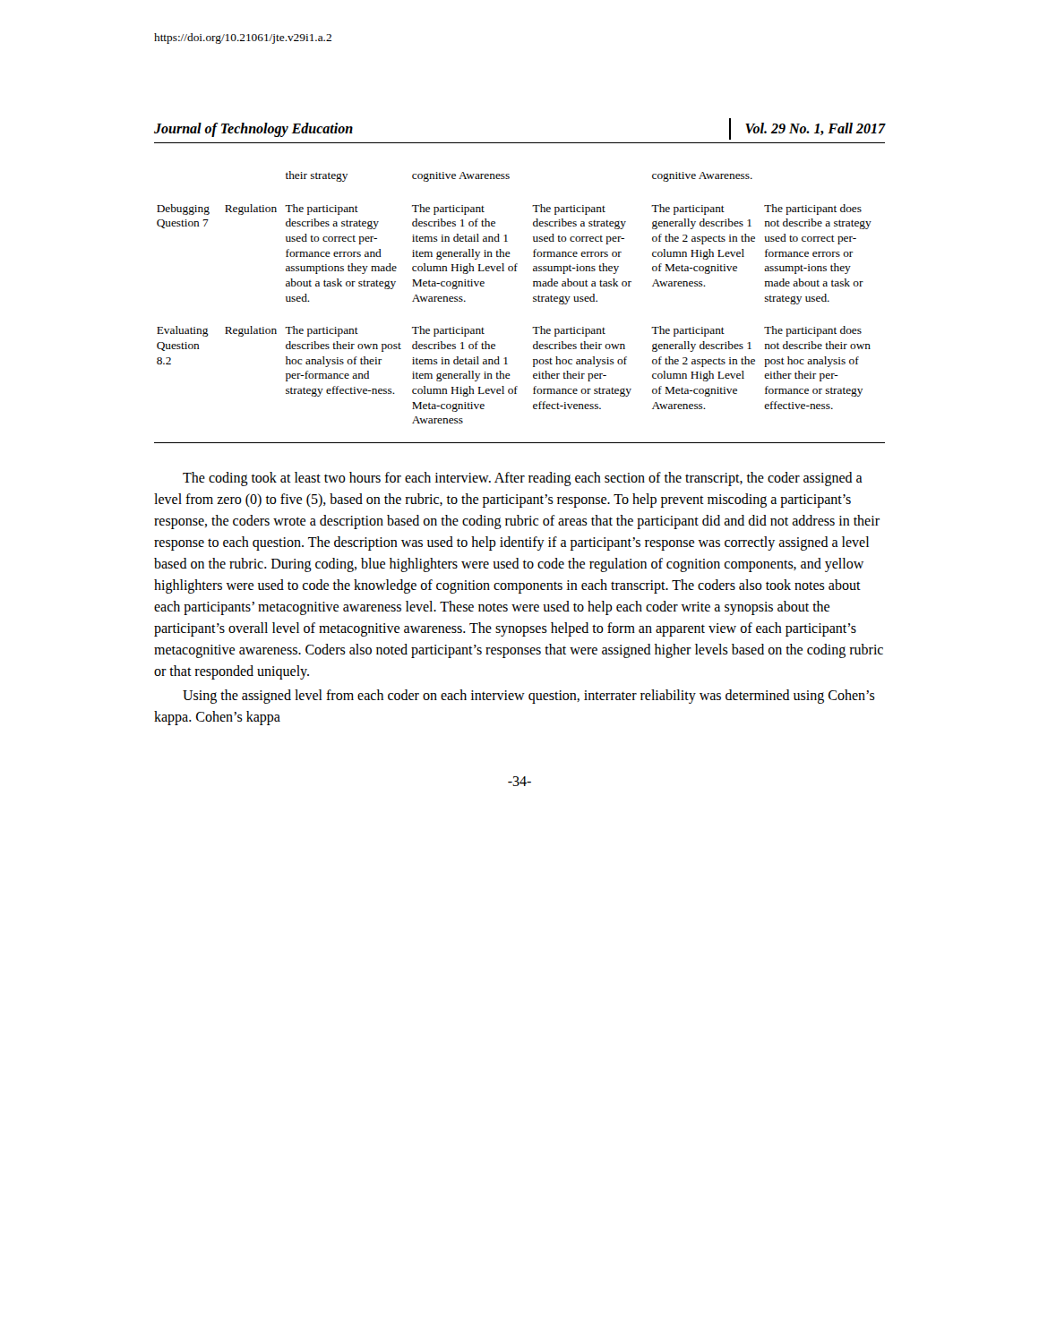https://doi.org/10.21061/jte.v29i1.a.2
Journal of Technology Education
Vol. 29 No. 1, Fall 2017
| | | their strategy | cognitive Awareness | | cognitive Awareness. | |
| Debugging Question 7 | Regulation | The participant describes a strategy used to correct per-formance errors and assumptions they made about a task or strategy used. | The participant describes 1 of the items in detail and 1 item generally in the column High Level of Meta-cognitive Awareness. | The participant describes a strategy used to correct per-formance errors or assumpt-ions they made about a task or strategy used. | The participant generally describes 1 of the 2 aspects in the column High Level of Meta-cognitive Awareness. | The participant does not describe a strategy used to correct per-formance errors or assumpt-ions they made about a task or strategy used. |
| Evaluating Question 8.2 | Regulation | The participant describes their own post hoc analysis of their per-formance and strategy effective-ness. | The participant describes 1 of the items in detail and 1 item generally in the column High Level of Meta-cognitive Awareness | The participant describes their own post hoc analysis of either their per-formance or strategy effect-iveness. | The participant generally describes 1 of the 2 aspects in the column High Level of Meta-cognitive Awareness. | The participant does not describe their own post hoc analysis of either their per-formance or strategy effective-ness. |
The coding took at least two hours for each interview. After reading each section of the transcript, the coder assigned a level from zero (0) to five (5), based on the rubric, to the participant’s response. To help prevent miscoding a participant’s response, the coders wrote a description based on the coding rubric of areas that the participant did and did not address in their response to each question. The description was used to help identify if a participant’s response was correctly assigned a level based on the rubric. During coding, blue highlighters were used to code the regulation of cognition components, and yellow highlighters were used to code the knowledge of cognition components in each transcript. The coders also took notes about each participants’ metacognitive awareness level. These notes were used to help each coder write a synopsis about the participant’s overall level of metacognitive awareness. The synopses helped to form an apparent view of each participant’s metacognitive awareness. Coders also noted participant’s responses that were assigned higher levels based on the coding rubric or that responded uniquely.
Using the assigned level from each coder on each interview question, interrater reliability was determined using Cohen’s kappa. Cohen’s kappa
-34-